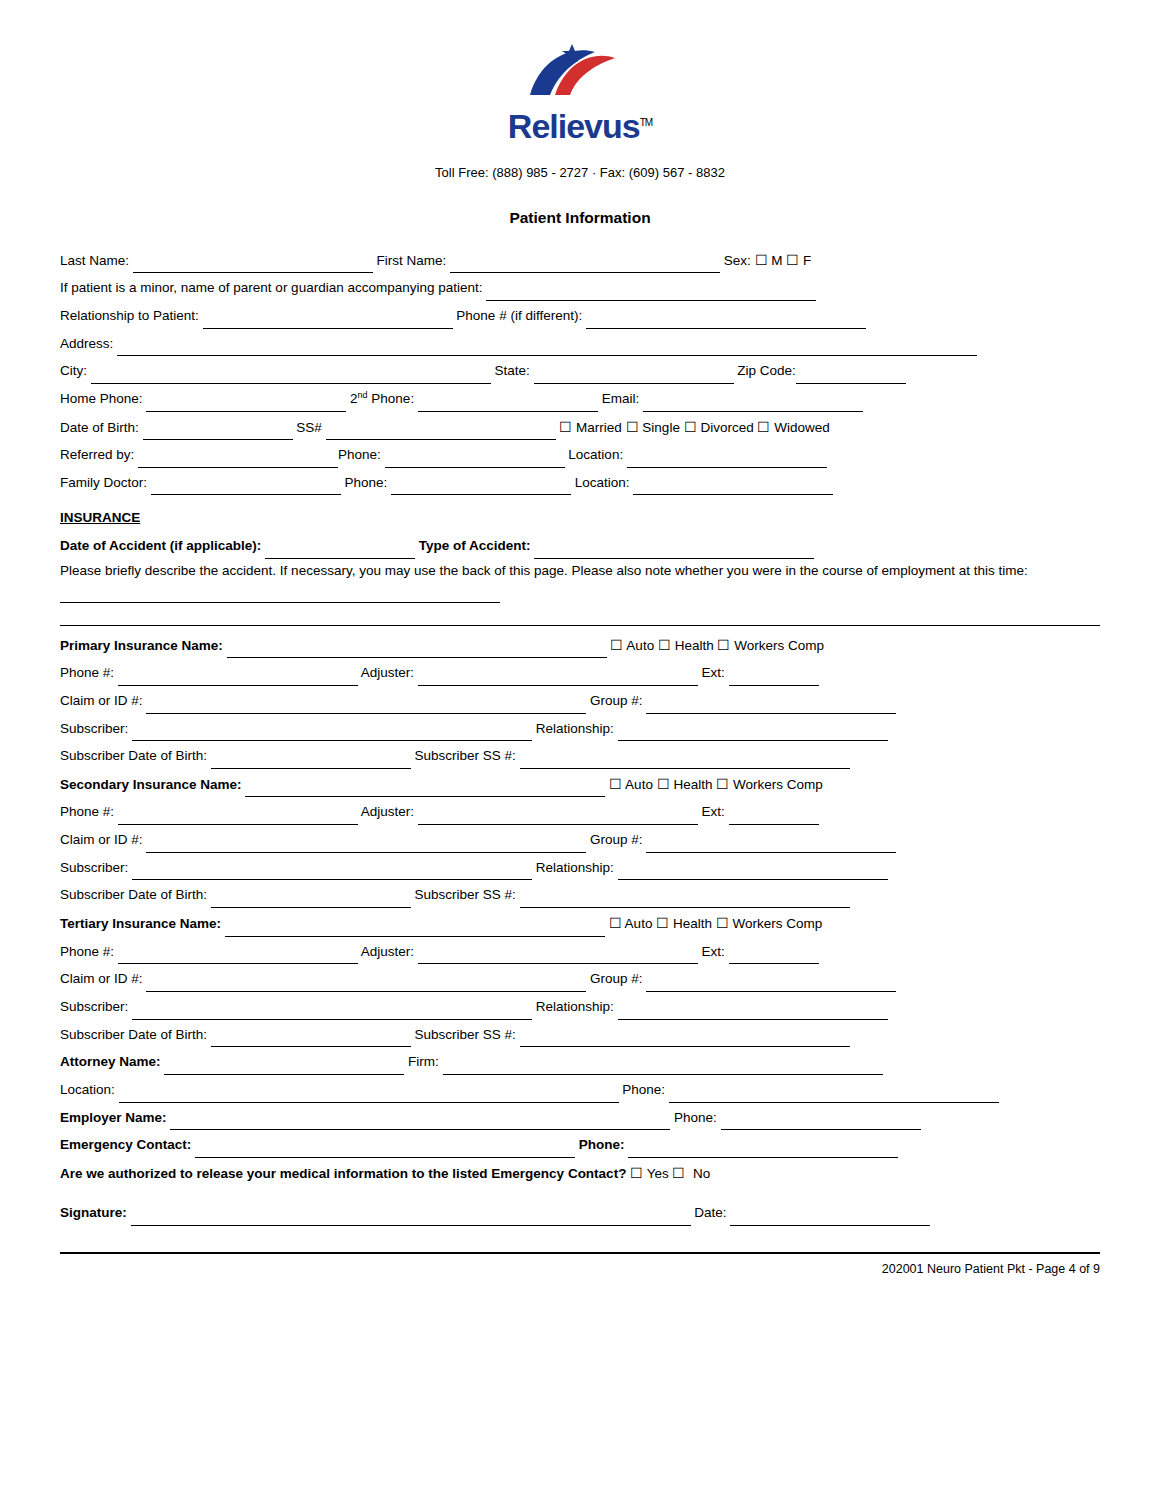Relievus TM
Toll Free: (888) 985 - 2727 · Fax: (609) 567 - 8832
Patient Information
Last Name: First Name: Sex: ☐ M ☐ F
If patient is a minor, name of parent or guardian accompanying patient:
Relationship to Patient: Phone # (if different):
Address:
City: State: Zip Code:
Home Phone: 2nd Phone: Email:
Date of Birth: SS# ☐ Married ☐ Single ☐ Divorced ☐ Widowed
Referred by: Phone: Location:
Family Doctor: Phone: Location:
INSURANCE
Date of Accident (if applicable): Type of Accident:
Please briefly describe the accident. If necessary, you may use the back of this page. Please also note whether you were in the course of employment at this time:
Primary Insurance Name: ☐ Auto ☐ Health ☐ Workers Comp
Phone #: Adjuster: Ext:
Claim or ID #: Group #:
Subscriber: Relationship:
Subscriber Date of Birth: Subscriber SS #:
Secondary Insurance Name: ☐ Auto ☐ Health ☐ Workers Comp
Phone #: Adjuster: Ext:
Claim or ID #: Group #:
Subscriber: Relationship:
Subscriber Date of Birth: Subscriber SS #:
Tertiary Insurance Name: ☐ Auto ☐ Health ☐ Workers Comp
Phone #: Adjuster: Ext:
Claim or ID #: Group #:
Subscriber: Relationship:
Subscriber Date of Birth: Subscriber SS #:
Attorney Name: Firm:
Location: Phone:
Employer Name: Phone:
Emergency Contact: Phone:
Are we authorized to release your medical information to the listed Emergency Contact? ☐ Yes ☐ No
Signature: Date:
202001 Neuro Patient Pkt - Page 4 of 9